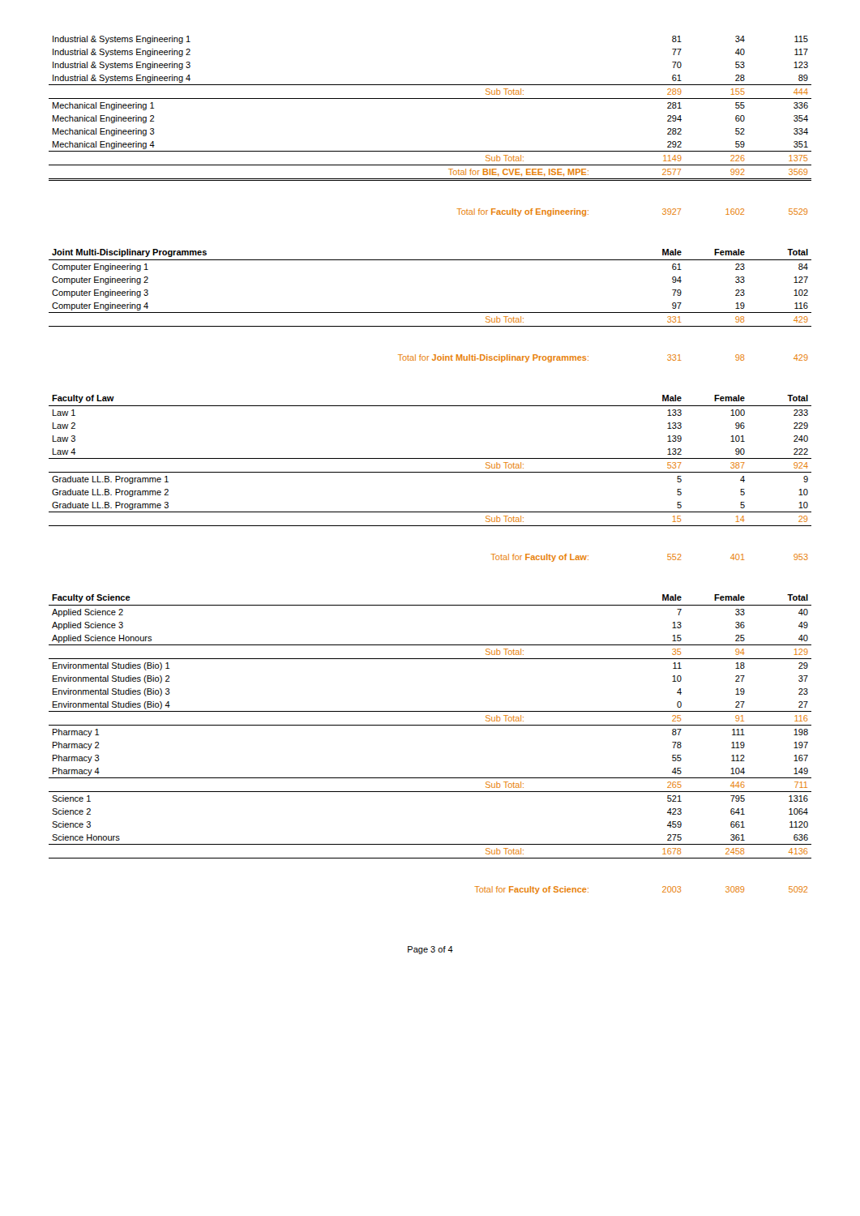| Industrial & Systems Engineering 1 | 81 | 34 | 115 |
| Industrial & Systems Engineering 2 | 77 | 40 | 117 |
| Industrial & Systems Engineering 3 | 70 | 53 | 123 |
| Industrial & Systems Engineering 4 | 61 | 28 | 89 |
| Sub Total: | 289 | 155 | 444 |
| Mechanical Engineering 1 | 281 | 55 | 336 |
| Mechanical Engineering 2 | 294 | 60 | 354 |
| Mechanical Engineering 3 | 282 | 52 | 334 |
| Mechanical Engineering 4 | 292 | 59 | 351 |
| Sub Total: | 1149 | 226 | 1375 |
| Total for BIE, CVE, EEE, ISE, MPE : | 2577 | 992 | 3569 |
| Total for Faculty of Engineering : | 3927 | 1602 | 5529 |
| Joint Multi-Disciplinary Programmes | Male | Female | Total |
| Computer Engineering 1 | 61 | 23 | 84 |
| Computer Engineering 2 | 94 | 33 | 127 |
| Computer Engineering 3 | 79 | 23 | 102 |
| Computer Engineering 4 | 97 | 19 | 116 |
| Sub Total: | 331 | 98 | 429 |
| Total for Joint Multi-Disciplinary Programmes : | 331 | 98 | 429 |
| Faculty of Law | Male | Female | Total |
| Law 1 | 133 | 100 | 233 |
| Law 2 | 133 | 96 | 229 |
| Law 3 | 139 | 101 | 240 |
| Law 4 | 132 | 90 | 222 |
| Sub Total: | 537 | 387 | 924 |
| Graduate LL.B. Programme 1 | 5 | 4 | 9 |
| Graduate LL.B. Programme 2 | 5 | 5 | 10 |
| Graduate LL.B. Programme 3 | 5 | 5 | 10 |
| Sub Total: | 15 | 14 | 29 |
| Total for Faculty of Law : | 552 | 401 | 953 |
| Faculty of Science | Male | Female | Total |
| Applied Science 2 | 7 | 33 | 40 |
| Applied Science 3 | 13 | 36 | 49 |
| Applied Science Honours | 15 | 25 | 40 |
| Sub Total: | 35 | 94 | 129 |
| Environmental Studies (Bio) 1 | 11 | 18 | 29 |
| Environmental Studies (Bio) 2 | 10 | 27 | 37 |
| Environmental Studies (Bio) 3 | 4 | 19 | 23 |
| Environmental Studies (Bio) 4 | 0 | 27 | 27 |
| Sub Total: | 25 | 91 | 116 |
| Pharmacy 1 | 87 | 111 | 198 |
| Pharmacy 2 | 78 | 119 | 197 |
| Pharmacy 3 | 55 | 112 | 167 |
| Pharmacy 4 | 45 | 104 | 149 |
| Sub Total: | 265 | 446 | 711 |
| Science 1 | 521 | 795 | 1316 |
| Science 2 | 423 | 641 | 1064 |
| Science 3 | 459 | 661 | 1120 |
| Science Honours | 275 | 361 | 636 |
| Sub Total: | 1678 | 2458 | 4136 |
| Total for Faculty of Science : | 2003 | 3089 | 5092 |
Page 3 of 4